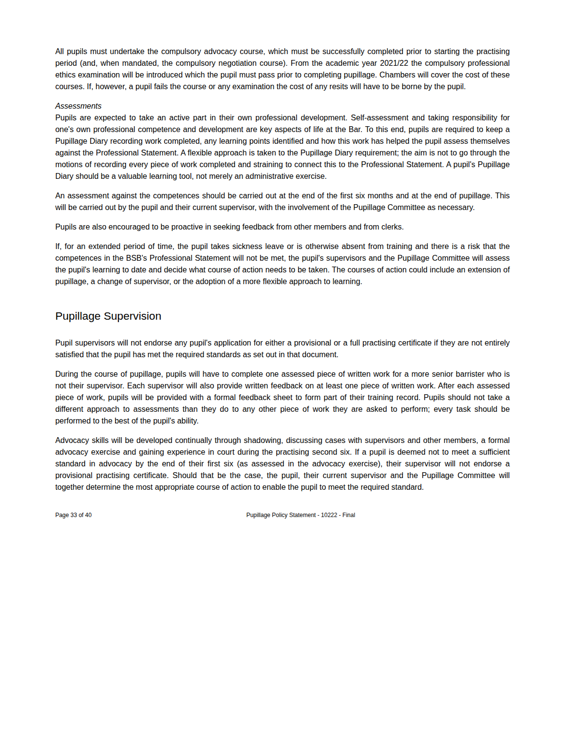All pupils must undertake the compulsory advocacy course, which must be successfully completed prior to starting the practising period (and, when mandated, the compulsory negotiation course). From the academic year 2021/22 the compulsory professional ethics examination will be introduced which the pupil must pass prior to completing pupillage. Chambers will cover the cost of these courses. If, however, a pupil fails the course or any examination the cost of any resits will have to be borne by the pupil.
Assessments
Pupils are expected to take an active part in their own professional development. Self-assessment and taking responsibility for one's own professional competence and development are key aspects of life at the Bar. To this end, pupils are required to keep a Pupillage Diary recording work completed, any learning points identified and how this work has helped the pupil assess themselves against the Professional Statement. A flexible approach is taken to the Pupillage Diary requirement; the aim is not to go through the motions of recording every piece of work completed and straining to connect this to the Professional Statement. A pupil's Pupillage Diary should be a valuable learning tool, not merely an administrative exercise.
An assessment against the competences should be carried out at the end of the first six months and at the end of pupillage. This will be carried out by the pupil and their current supervisor, with the involvement of the Pupillage Committee as necessary.
Pupils are also encouraged to be proactive in seeking feedback from other members and from clerks.
If, for an extended period of time, the pupil takes sickness leave or is otherwise absent from training and there is a risk that the competences in the BSB's Professional Statement will not be met, the pupil's supervisors and the Pupillage Committee will assess the pupil's learning to date and decide what course of action needs to be taken. The courses of action could include an extension of pupillage, a change of supervisor, or the adoption of a more flexible approach to learning.
Pupillage Supervision
Pupil supervisors will not endorse any pupil's application for either a provisional or a full practising certificate if they are not entirely satisfied that the pupil has met the required standards as set out in that document.
During the course of pupillage, pupils will have to complete one assessed piece of written work for a more senior barrister who is not their supervisor. Each supervisor will also provide written feedback on at least one piece of written work. After each assessed piece of work, pupils will be provided with a formal feedback sheet to form part of their training record. Pupils should not take a different approach to assessments than they do to any other piece of work they are asked to perform; every task should be performed to the best of the pupil's ability.
Advocacy skills will be developed continually through shadowing, discussing cases with supervisors and other members, a formal advocacy exercise and gaining experience in court during the practising second six. If a pupil is deemed not to meet a sufficient standard in advocacy by the end of their first six (as assessed in the advocacy exercise), their supervisor will not endorse a provisional practising certificate. Should that be the case, the pupil, their current supervisor and the Pupillage Committee will together determine the most appropriate course of action to enable the pupil to meet the required standard.
Page 33 of 40 Pupillage Policy Statement - 10222 - Final